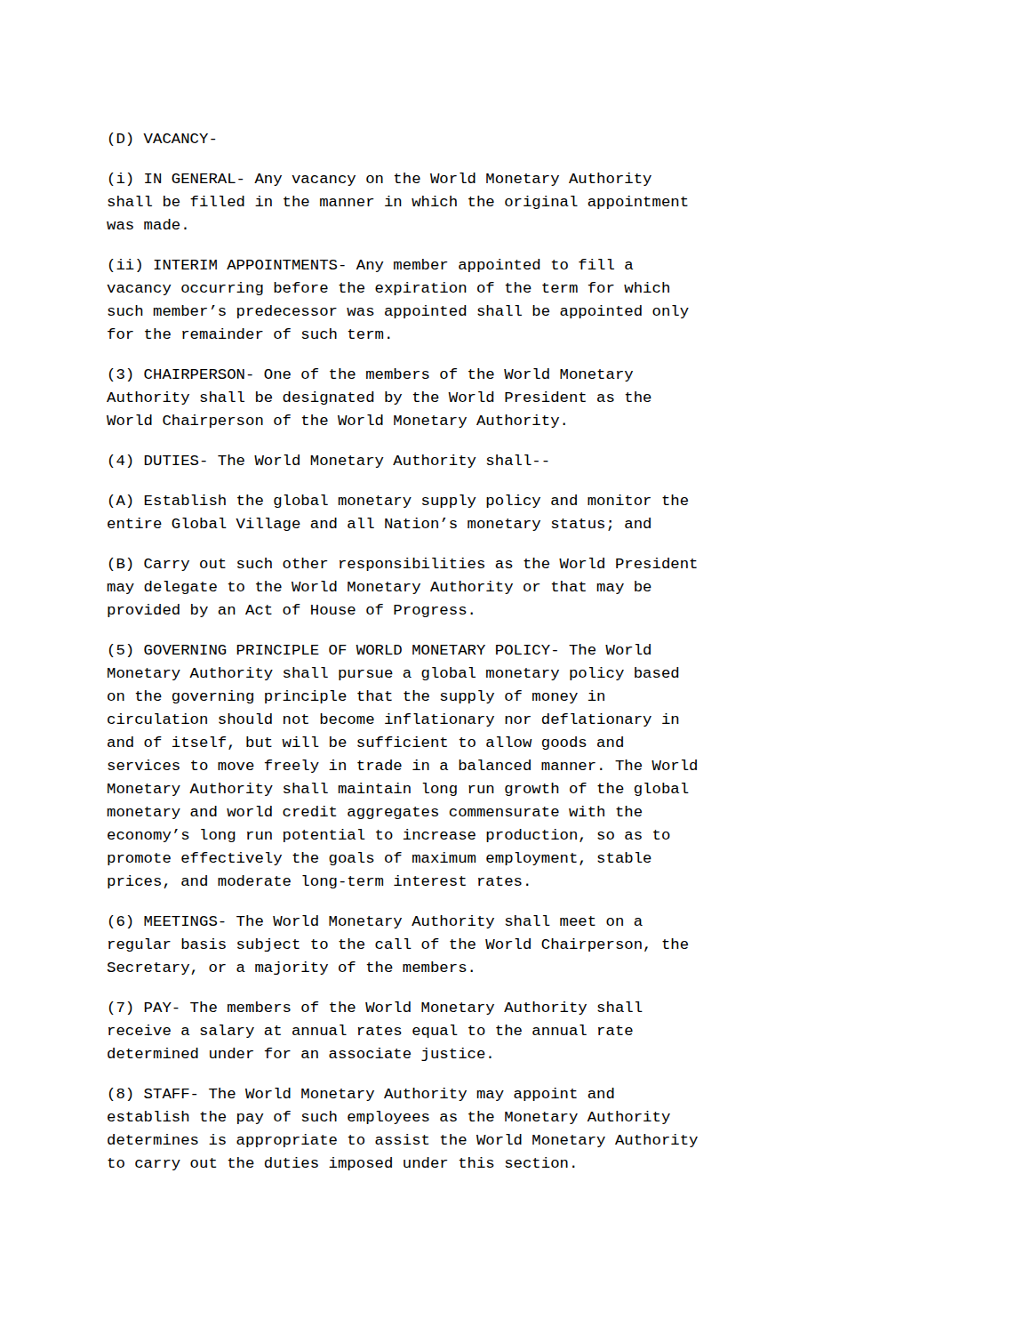(D) VACANCY-
(i) IN GENERAL- Any vacancy on the World Monetary Authority shall be filled in the manner in which the original appointment was made.
(ii) INTERIM APPOINTMENTS- Any member appointed to fill a vacancy occurring before the expiration of the term for which such member’s predecessor was appointed shall be appointed only for the remainder of such term.
(3) CHAIRPERSON- One of the members of the World Monetary Authority shall be designated by the World President as the World Chairperson of the World Monetary Authority.
(4) DUTIES- The World Monetary Authority shall--
(A) Establish the global monetary supply policy and monitor the entire Global Village and all Nation’s monetary status; and
(B) Carry out such other responsibilities as the World President may delegate to the World Monetary Authority or that may be provided by an Act of House of Progress.
(5) GOVERNING PRINCIPLE OF WORLD MONETARY POLICY- The World Monetary Authority shall pursue a global monetary policy based on the governing principle that the supply of money in circulation should not become inflationary nor deflationary in and of itself, but will be sufficient to allow goods and services to move freely in trade in a balanced manner. The World Monetary Authority shall maintain long run growth of the global monetary and world credit aggregates commensurate with the economy’s long run potential to increase production, so as to promote effectively the goals of maximum employment, stable prices, and moderate long-term interest rates.
(6) MEETINGS- The World Monetary Authority shall meet on a regular basis subject to the call of the World Chairperson, the Secretary, or a majority of the members.
(7) PAY- The members of the World Monetary Authority shall receive a salary at annual rates equal to the annual rate determined under for an associate justice.
(8) STAFF- The World Monetary Authority may appoint and establish the pay of such employees as the Monetary Authority determines is appropriate to assist the World Monetary Authority to carry out the duties imposed under this section.